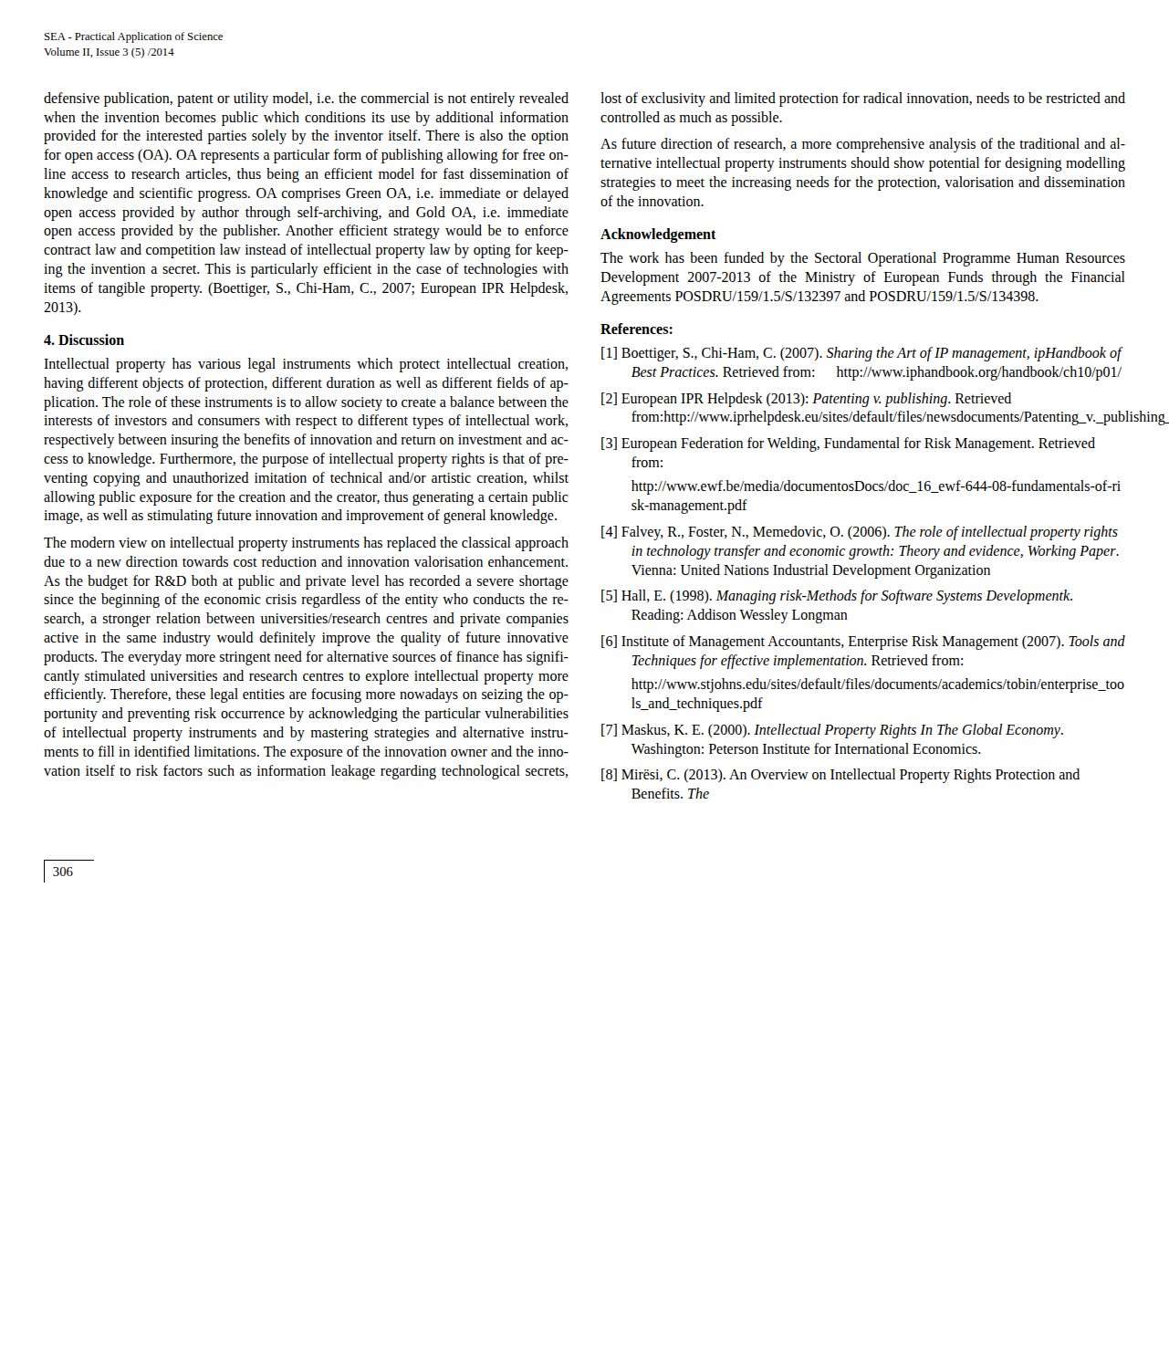SEA - Practical Application of Science
Volume II, Issue 3 (5) /2014
defensive publication, patent or utility model, i.e. the commercial is not entirely revealed when the invention becomes public which conditions its use by additional information provided for the interested parties solely by the inventor itself. There is also the option for open access (OA). OA represents a particular form of publishing allowing for free online access to research articles, thus being an efficient model for fast dissemination of knowledge and scientific progress. OA comprises Green OA, i.e. immediate or delayed open access provided by author through self-archiving, and Gold OA, i.e. immediate open access provided by the publisher. Another efficient strategy would be to enforce contract law and competition law instead of intellectual property law by opting for keeping the invention a secret. This is particularly efficient in the case of technologies with items of tangible property. (Boettiger, S., Chi-Ham, C., 2007; European IPR Helpdesk, 2013).
4. Discussion
Intellectual property has various legal instruments which protect intellectual creation, having different objects of protection, different duration as well as different fields of application. The role of these instruments is to allow society to create a balance between the interests of investors and consumers with respect to different types of intellectual work, respectively between insuring the benefits of innovation and return on investment and access to knowledge. Furthermore, the purpose of intellectual property rights is that of preventing copying and unauthorized imitation of technical and/or artistic creation, whilst allowing public exposure for the creation and the creator, thus generating a certain public image, as well as stimulating future innovation and improvement of general knowledge.
The modern view on intellectual property instruments has replaced the classical approach due to a new direction towards cost reduction and innovation valorisation enhancement. As the budget for R&D both at public and private level has recorded a severe shortage since the beginning of the economic crisis regardless of the entity who conducts the research, a stronger relation between universities/research centres and private companies active in the same industry would definitely improve the quality of future innovative products. The everyday more stringent need for alternative sources of finance has significantly stimulated universities and research centres to explore intellectual property more efficiently. Therefore, these legal entities are focusing more nowadays on seizing the opportunity and preventing risk occurrence by acknowledging the particular vulnerabilities of intellectual property instruments and by mastering strategies and alternative instruments to fill in identified limitations. The exposure of the innovation owner and the innovation itself to risk factors such as information leakage regarding technological secrets, lost of exclusivity and limited protection for radical innovation, needs to be restricted and controlled as much as possible.
As future direction of research, a more comprehensive analysis of the traditional and alternative intellectual property instruments should show potential for designing modelling strategies to meet the increasing needs for the protection, valorisation and dissemination of the innovation.
Acknowledgement
The work has been funded by the Sectoral Operational Programme Human Resources Development 2007-2013 of the Ministry of European Funds through the Financial Agreements POSDRU/159/1.5/S/132397 and POSDRU/159/1.5/S/134398.
References:
[1] Boettiger, S., Chi-Ham, C. (2007). Sharing the Art of IP management, ipHandbook of Best Practices. Retrieved from: http://www.iphandbook.org/handbook/ch10/p01/
[2] European IPR Helpdesk (2013): Patenting v. publishing. Retrieved from:http://www.iprhelpdesk.eu/sites/default/files/newsdocuments/Patenting_v._publishing_0.pdf
[3] European Federation for Welding, Fundamental for Risk Management. Retrieved from: http://www.ewf.be/media/documentosDocs/doc_16_ewf-644-08-fundamentals-of-risk-management.pdf
[4] Falvey, R., Foster, N., Memedovic, O. (2006). The role of intellectual property rights in technology transfer and economic growth: Theory and evidence, Working Paper. Vienna: United Nations Industrial Development Organization
[5] Hall, E. (1998). Managing risk-Methods for Software Systems Developmentk. Reading: Addison Wessley Longman
[6] Institute of Management Accountants, Enterprise Risk Management (2007). Tools and Techniques for effective implementation. Retrieved from: http://www.stjohns.edu/sites/default/files/documents/academics/tobin/enterprise_tools_and_techniques.pdf
[7] Maskus, K. E. (2000). Intellectual Property Rights In The Global Economy. Washington: Peterson Institute for International Economics.
[8] Mirësi, C. (2013). An Overview on Intellectual Property Rights Protection and Benefits. The
306